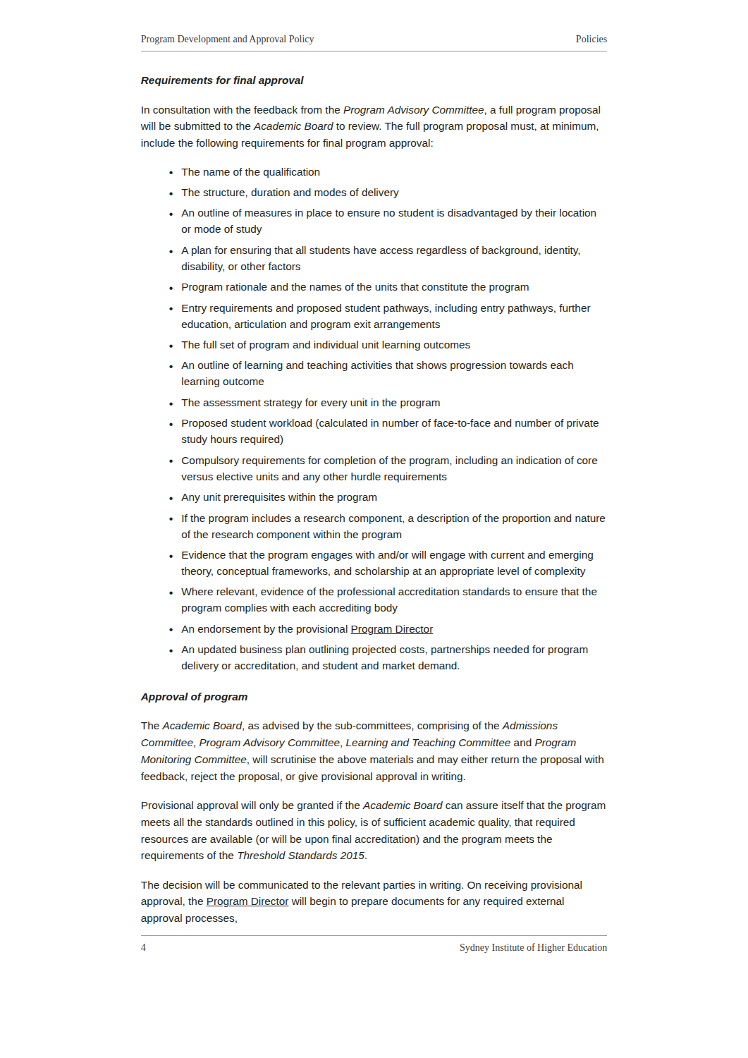Program Development and Approval Policy Policies
Requirements for final approval
In consultation with the feedback from the Program Advisory Committee, a full program proposal will be submitted to the Academic Board to review. The full program proposal must, at minimum, include the following requirements for final program approval:
The name of the qualification
The structure, duration and modes of delivery
An outline of measures in place to ensure no student is disadvantaged by their location or mode of study
A plan for ensuring that all students have access regardless of background, identity, disability, or other factors
Program rationale and the names of the units that constitute the program
Entry requirements and proposed student pathways, including entry pathways, further education, articulation and program exit arrangements
The full set of program and individual unit learning outcomes
An outline of learning and teaching activities that shows progression towards each learning outcome
The assessment strategy for every unit in the program
Proposed student workload (calculated in number of face-to-face and number of private study hours required)
Compulsory requirements for completion of the program, including an indication of core versus elective units and any other hurdle requirements
Any unit prerequisites within the program
If the program includes a research component, a description of the proportion and nature of the research component within the program
Evidence that the program engages with and/or will engage with current and emerging theory, conceptual frameworks, and scholarship at an appropriate level of complexity
Where relevant, evidence of the professional accreditation standards to ensure that the program complies with each accrediting body
An endorsement by the provisional Program Director
An updated business plan outlining projected costs, partnerships needed for program delivery or accreditation, and student and market demand.
Approval of program
The Academic Board, as advised by the sub-committees, comprising of the Admissions Committee, Program Advisory Committee, Learning and Teaching Committee and Program Monitoring Committee, will scrutinise the above materials and may either return the proposal with feedback, reject the proposal, or give provisional approval in writing.
Provisional approval will only be granted if the Academic Board can assure itself that the program meets all the standards outlined in this policy, is of sufficient academic quality, that required resources are available (or will be upon final accreditation) and the program meets the requirements of the Threshold Standards 2015.
The decision will be communicated to the relevant parties in writing. On receiving provisional approval, the Program Director will begin to prepare documents for any required external approval processes,
4 Sydney Institute of Higher Education